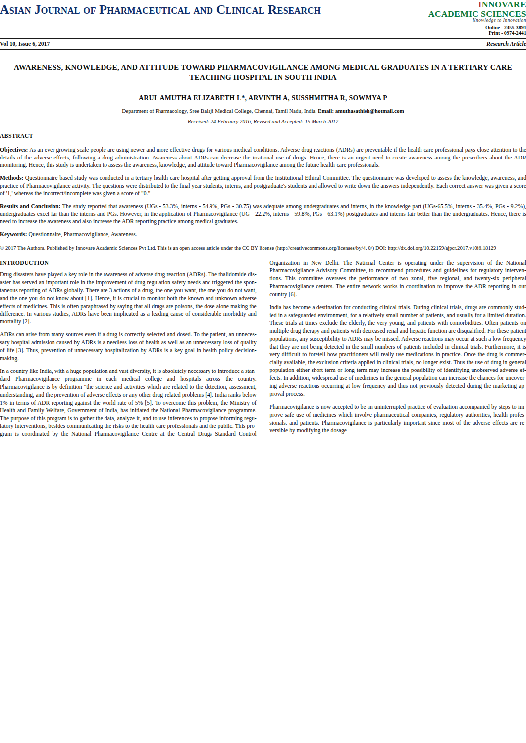Asian Journal of Pharmaceutical and Clinical Research
INNOVARE
ACADEMIC SCIENCES
Knowledge to Innovation
Online - 2455-3891
Print - 0974-2441
Vol 10, Issue 6, 2017
Research Article
Awareness, Knowledge, and Attitude Toward Pharmacovigilance Among Medical Graduates in a Tertiary Care Teaching Hospital in South India
ARUL AMUTHA ELIZABETH L*, ARVINTH A, SUSSHMITHA R, SOWMYA P
Department of Pharmacology, Sree Balaji Medical College, Chennai, Tamil Nadu, India. Email: amuthasathish@hotmail.com
Received: 24 February 2016, Revised and Accepted: 15 March 2017
ABSTRACT
Objectives: As an ever growing scale people are using newer and more effective drugs for various medical conditions. Adverse drug reactions (ADRs) are preventable if the health-care professional pays close attention to the details of the adverse effects, following a drug administration. Awareness about ADRs can decrease the irrational use of drugs. Hence, there is an urgent need to create awareness among the prescribers about the ADR monitoring. Hence, this study is undertaken to assess the awareness, knowledge, and attitude toward Pharmacovigilance among the future health-care professionals.
Methods: Questionnaire-based study was conducted in a tertiary health-care hospital after getting approval from the Institutional Ethical Committee. The questionnaire was developed to assess the knowledge, awareness, and practice of Pharmacovigilance activity. The questions were distributed to the final year students, interns, and postgraduate's students and allowed to write down the answers independently. Each correct answer was given a score of '1,' whereas the incorrect/incomplete was given a score of "0."
Results and Conclusion: The study reported that awareness (UGs - 53.3%, interns - 54.9%, PGs - 30.75) was adequate among undergraduates and interns, in the knowledge part (UGs-65.5%, interns - 35.4%, PGs - 9.2%), undergraduates excel far than the interns and PGs. However, in the application of Pharmacovigilance (UG - 22.2%, interns - 59.8%, PGs - 63.1%) postgraduates and interns fair better than the undergraduates. Hence, there is need to increase the awareness and also increase the ADR reporting practice among medical graduates.
Keywords: Questionnaire, Pharmacovigilance, Awareness.
© 2017 The Authors. Published by Innovare Academic Sciences Pvt Ltd. This is an open access article under the CC BY license (http://creativecommons.org/licenses/by/4. 0/) DOI: http://dx.doi.org/10.22159/ajpcr.2017.v10i6.18129
INTRODUCTION
Drug disasters have played a key role in the awareness of adverse drug reaction (ADRs). The thalidomide disaster has served an important role in the improvement of drug regulation safety needs and triggered the spontaneous reporting of ADRs globally. There are 3 actions of a drug, the one you want, the one you do not want, and the one you do not know about [1]. Hence, it is crucial to monitor both the known and unknown adverse effects of medicines. This is often paraphrased by saying that all drugs are poisons, the dose alone making the difference. In various studies, ADRs have been implicated as a leading cause of considerable morbidity and mortality [2].
ADRs can arise from many sources even if a drug is correctly selected and dosed. To the patient, an unnecessary hospital admission caused by ADRs is a needless loss of health as well as an unnecessary loss of quality of life [3]. Thus, prevention of unnecessary hospitalization by ADRs is a key goal in health policy decision-making.
In a country like India, with a huge population and vast diversity, it is absolutely necessary to introduce a standard Pharmacovigilance programme in each medical college and hospitals across the country. Pharmacovigilance is by definition "the science and activities which are related to the detection, assessment, understanding, and the prevention of adverse effects or any other drug-related problems [4]. India ranks below 1% in terms of ADR reporting against the world rate of 5% [5]. To overcome this problem, the Ministry of Health and Family Welfare, Government of India, has initiated the National Pharmacovigilance programme. The purpose of this program is to gather the data, analyze it, and to use inferences to propose informing regulatory interventions, besides communicating the risks to the health-care professionals and the public. This program is coordinated by the National Pharmacovigilance Centre at the Central Drugs Standard Control Organization in New Delhi. The National Center is operating under the supervision of the National Pharmacovigilance Advisory Committee, to recommend procedures and guidelines for regulatory interventions. This committee oversees the performance of two zonal, five regional, and twenty-six peripheral Pharmacovigilance centers. The entire network works in coordination to improve the ADR reporting in our country [6].
India has become a destination for conducting clinical trials. During clinical trials, drugs are commonly studied in a safeguarded environment, for a relatively small number of patients, and usually for a limited duration. These trials at times exclude the elderly, the very young, and patients with comorbidities. Often patients on multiple drug therapy and patients with decreased renal and hepatic function are disqualified. For these patient populations, any susceptibility to ADRs may be missed. Adverse reactions may occur at such a low frequency that they are not being detected in the small numbers of patients included in clinical trials. Furthermore, it is very difficult to foretell how practitioners will really use medications in practice. Once the drug is commercially available, the exclusion criteria applied in clinical trials, no longer exist. Thus the use of drug in general population either short term or long term may increase the possibility of identifying unobserved adverse effects. In addition, widespread use of medicines in the general population can increase the chances for uncovering adverse reactions occurring at low frequency and thus not previously detected during the marketing approval process.
Pharmacovigilance is now accepted to be an uninterrupted practice of evaluation accompanied by steps to improve safe use of medicines which involve pharmaceutical companies, regulatory authorities, health professionals, and patients. Pharmacovigilance is particularly important since most of the adverse effects are reversible by modifying the dosage